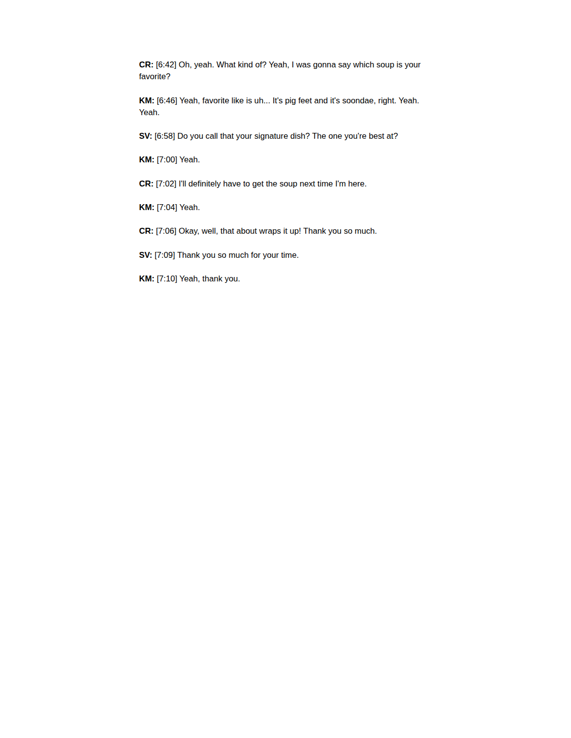CR: [6:42] Oh, yeah. What kind of? Yeah, I was gonna say which soup is your favorite?
KM: [6:46] Yeah, favorite like is uh... It's pig feet and it's soondae, right. Yeah. Yeah.
SV: [6:58] Do you call that your signature dish? The one you're best at?
KM: [7:00] Yeah.
CR: [7:02] I'll definitely have to get the soup next time I'm here.
KM: [7:04] Yeah.
CR: [7:06] Okay, well, that about wraps it up! Thank you so much.
SV: [7:09] Thank you so much for your time.
KM: [7:10] Yeah, thank you.